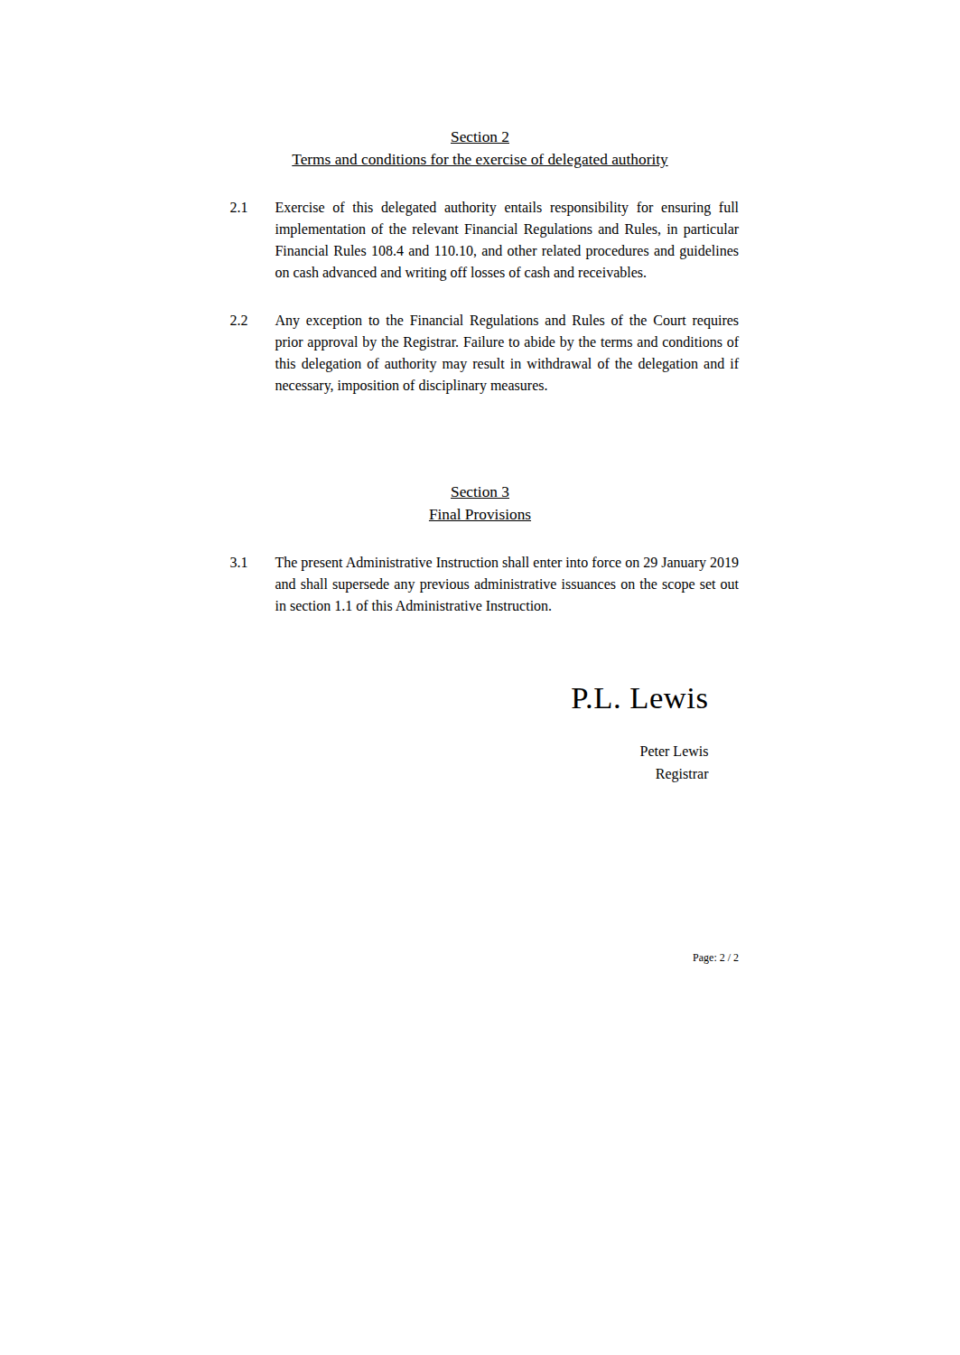Section 2
Terms and conditions for the exercise of delegated authority
2.1
Exercise of this delegated authority entails responsibility for ensuring full implementation of the relevant Financial Regulations and Rules, in particular Financial Rules 108.4 and 110.10, and other related procedures and guidelines on cash advanced and writing off losses of cash and receivables.
2.2
Any exception to the Financial Regulations and Rules of the Court requires prior approval by the Registrar. Failure to abide by the terms and conditions of this delegation of authority may result in withdrawal of the delegation and if necessary, imposition of disciplinary measures.
Section 3
Final Provisions
3.1
The present Administrative Instruction shall enter into force on 29 January 2019 and shall supersede any previous administrative issuances on the scope set out in section 1.1 of this Administrative Instruction.
P.L. Lewis
Peter Lewis
Registrar
Page: 2 / 2